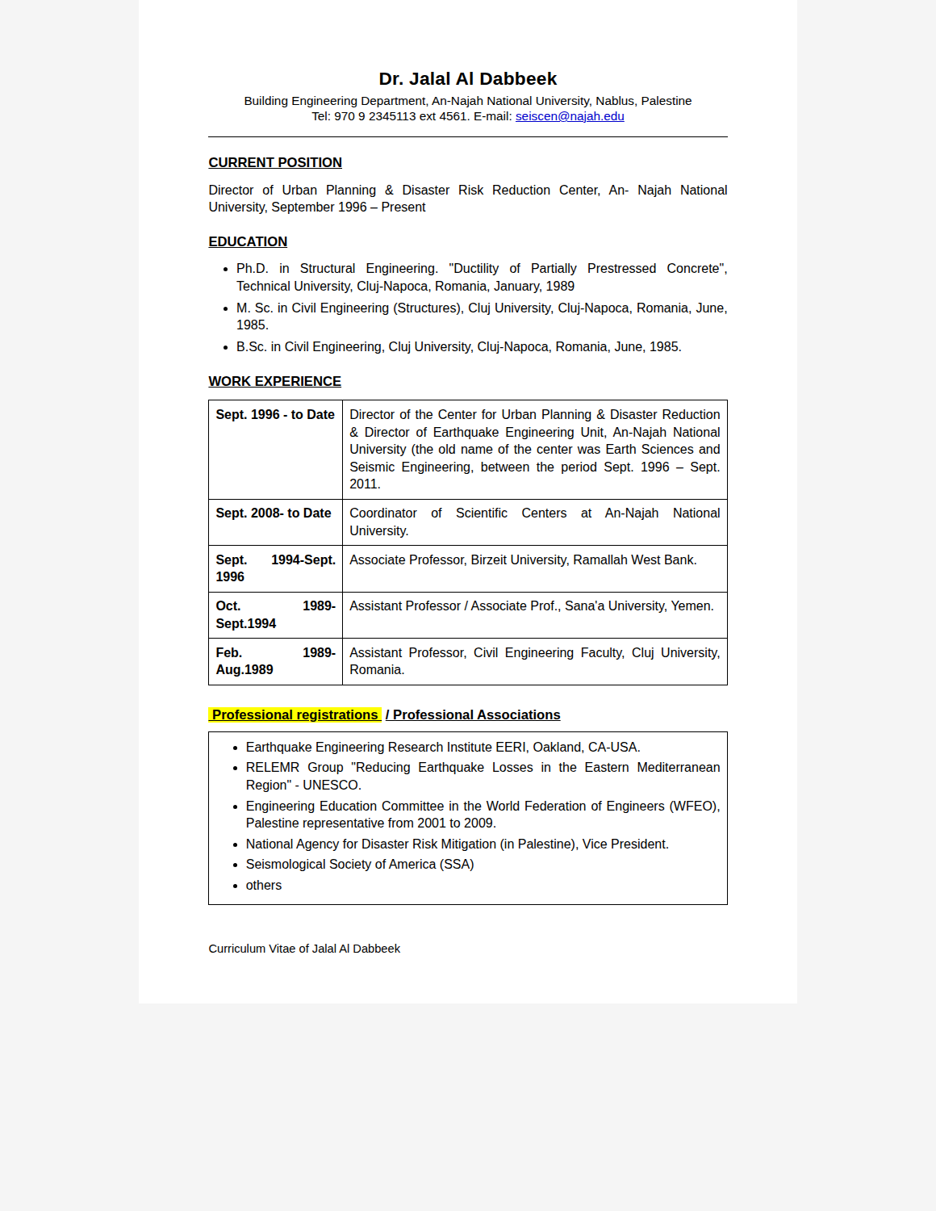Dr. Jalal Al Dabbeek
Building Engineering Department, An-Najah National University, Nablus, Palestine
Tel: 970 9 2345113 ext 4561. E-mail: seiscen@najah.edu
CURRENT POSITION
Director of Urban Planning & Disaster Risk Reduction Center, An- Najah National University, September 1996 – Present
EDUCATION
Ph.D. in Structural Engineering. "Ductility of Partially Prestressed Concrete", Technical University, Cluj-Napoca, Romania, January, 1989
M. Sc. in Civil Engineering (Structures), Cluj University, Cluj-Napoca, Romania, June, 1985.
B.Sc. in Civil Engineering, Cluj University, Cluj-Napoca, Romania, June, 1985.
WORK EXPERIENCE
| Sept. 1996 - to Date | Director of the Center for Urban Planning & Disaster Reduction & Director of Earthquake Engineering Unit, An-Najah National University (the old name of the center was Earth Sciences and Seismic Engineering, between the period Sept. 1996 – Sept. 2011. |
| Sept. 2008- to Date | Coordinator of Scientific Centers at An-Najah National University. |
| Sept. 1994-Sept. 1996 | Associate Professor, Birzeit University, Ramallah West Bank. |
| Oct. 1989-Sept.1994 | Assistant Professor / Associate Prof., Sana'a University, Yemen. |
| Feb. 1989-Aug.1989 | Assistant Professor, Civil Engineering Faculty, Cluj University, Romania. |
Professional registrations / Professional Associations
Earthquake Engineering Research Institute EERI, Oakland, CA-USA.
RELEMR Group "Reducing Earthquake Losses in the Eastern Mediterranean Region" - UNESCO.
Engineering Education Committee in the World Federation of Engineers (WFEO), Palestine representative from 2001 to 2009.
National Agency for Disaster Risk Mitigation (in Palestine), Vice President.
Seismological Society of America (SSA)
others
Curriculum Vitae of Jalal Al Dabbeek